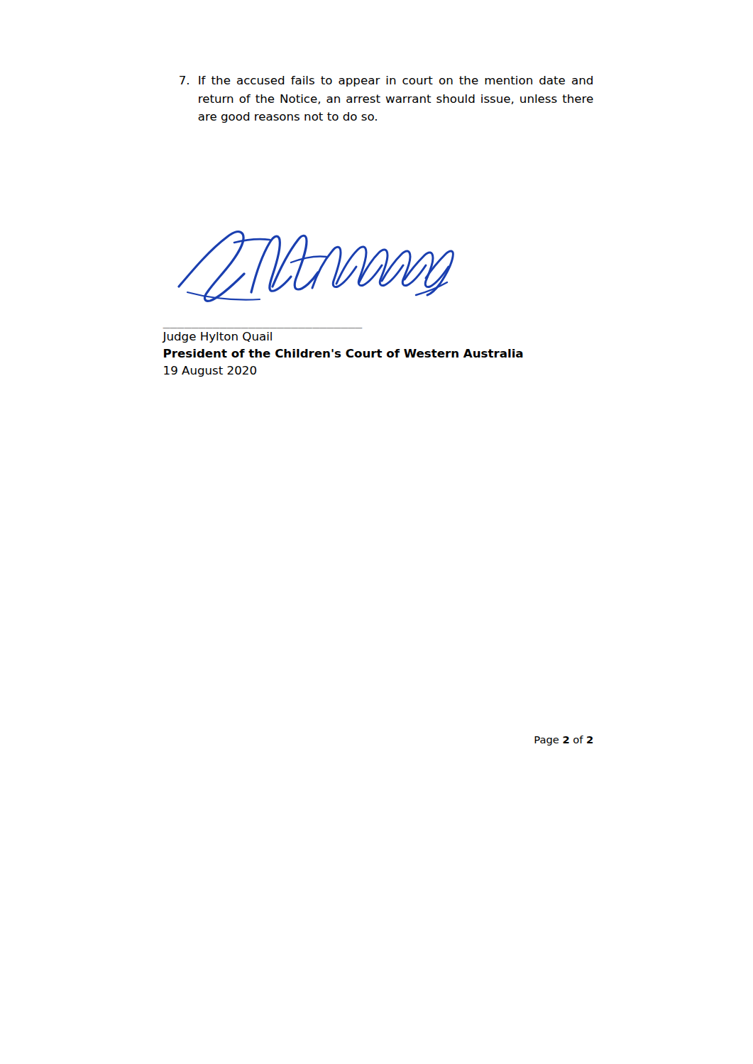If the accused fails to appear in court on the mention date and return of the Notice, an arrest warrant should issue, unless there are good reasons not to do so.
____________________________
Judge Hylton Quail
President of the Children's Court of Western Australia
19 August 2020
Page 2 of 2